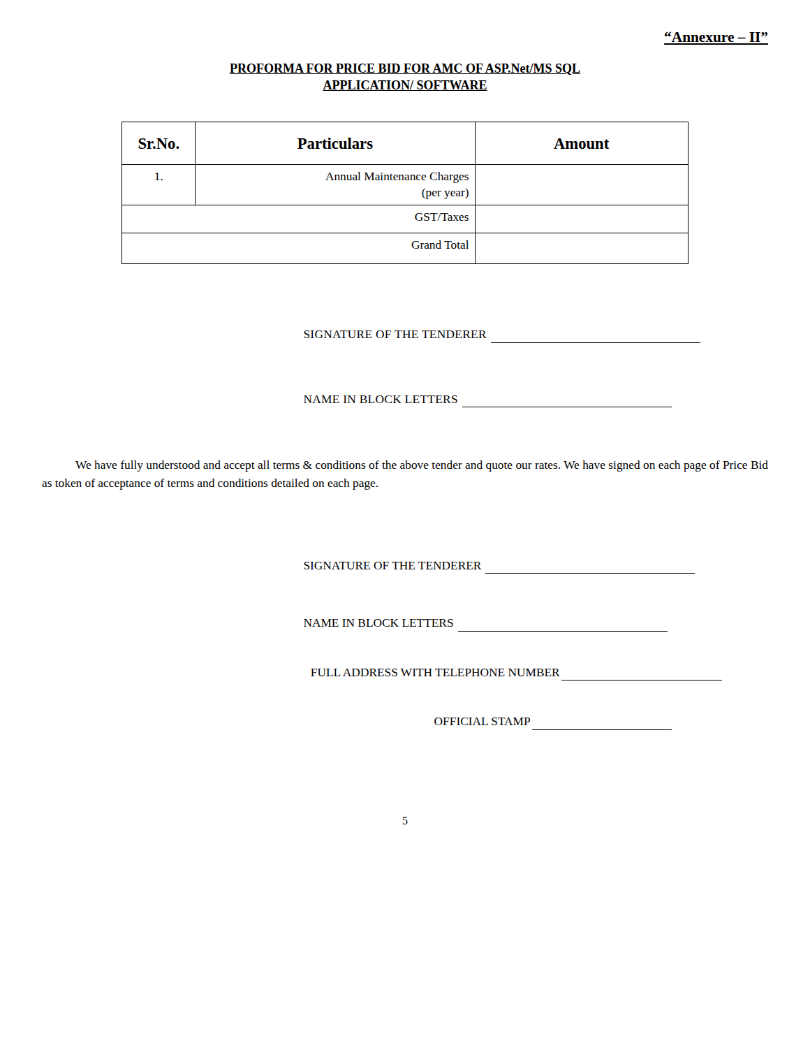“Annexure – II”
PROFORMA FOR PRICE BID FOR AMC OF ASP.Net/MS SQL
APPLICATION/ SOFTWARE
| Sr.No. | Particulars | Amount |
| 1. | Annual Maintenance Charges (per year) | |
| GST/Taxes | |
| Grand Total | |
SIGNATURE OF THE TENDERER
NAME IN BLOCK LETTERS
We have fully understood and accept all terms & conditions of the above tender and quote our rates. We have signed on each page of Price Bid as token of acceptance of terms and conditions detailed on each page.
SIGNATURE OF THE TENDERER
NAME IN BLOCK LETTERS
FULL ADDRESS WITH TELEPHONE NUMBER
OFFICIAL STAMP
5